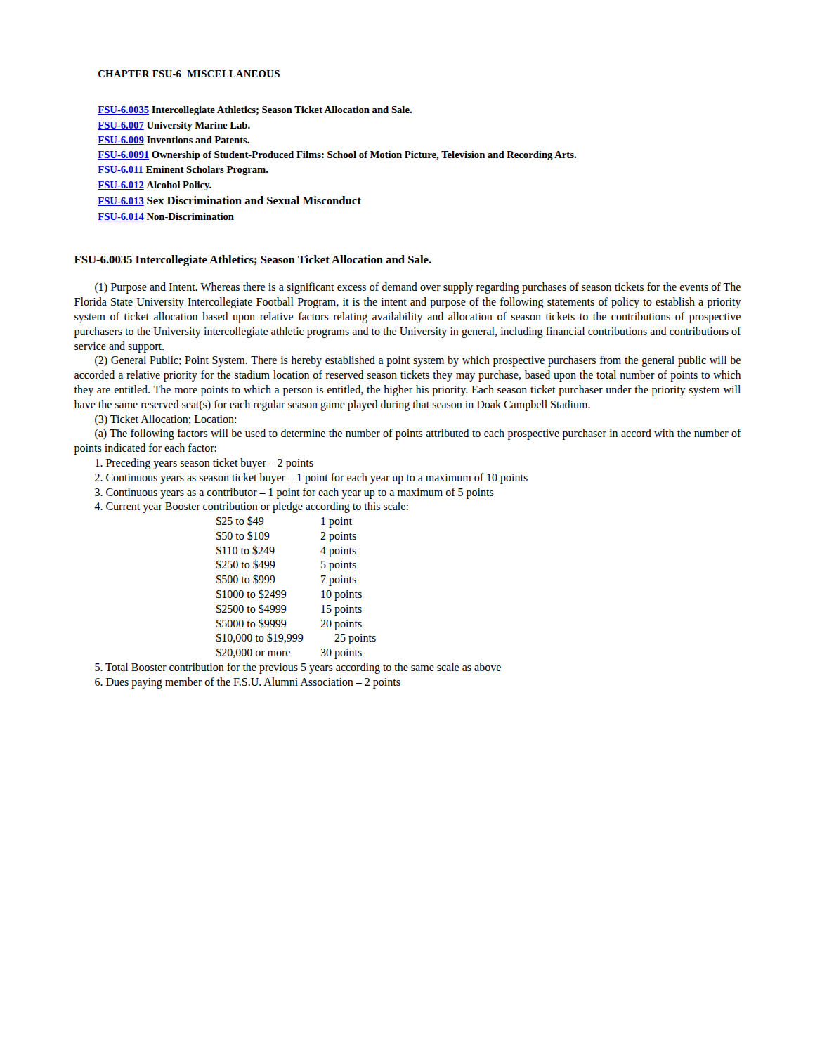CHAPTER FSU-6 MISCELLANEOUS
FSU-6.0035 Intercollegiate Athletics; Season Ticket Allocation and Sale.
FSU-6.007 University Marine Lab.
FSU-6.009 Inventions and Patents.
FSU-6.0091 Ownership of Student-Produced Films: School of Motion Picture, Television and Recording Arts.
FSU-6.011 Eminent Scholars Program.
FSU-6.012 Alcohol Policy.
FSU-6.013 Sex Discrimination and Sexual Misconduct
FSU-6.014 Non-Discrimination
FSU-6.0035 Intercollegiate Athletics; Season Ticket Allocation and Sale.
(1) Purpose and Intent. Whereas there is a significant excess of demand over supply regarding purchases of season tickets for the events of The Florida State University Intercollegiate Football Program, it is the intent and purpose of the following statements of policy to establish a priority system of ticket allocation based upon relative factors relating availability and allocation of season tickets to the contributions of prospective purchasers to the University intercollegiate athletic programs and to the University in general, including financial contributions and contributions of service and support.
(2) General Public; Point System. There is hereby established a point system by which prospective purchasers from the general public will be accorded a relative priority for the stadium location of reserved season tickets they may purchase, based upon the total number of points to which they are entitled. The more points to which a person is entitled, the higher his priority. Each season ticket purchaser under the priority system will have the same reserved seat(s) for each regular season game played during that season in Doak Campbell Stadium.
(3) Ticket Allocation; Location:
(a) The following factors will be used to determine the number of points attributed to each prospective purchaser in accord with the number of points indicated for each factor:
1. Preceding years season ticket buyer – 2 points
2. Continuous years as season ticket buyer – 1 point for each year up to a maximum of 10 points
3. Continuous years as a contributor – 1 point for each year up to a maximum of 5 points
4. Current year Booster contribution or pledge according to this scale:
$25 to $491 point $50 to $1092 points $110 to $2494 points $250 to $4995 points $500 to $9997 points $1000 to $249910 points $2500 to $499915 points $5000 to $999920 points $10,000 to $19,999 25 points $20,000 or more30 points
5. Total Booster contribution for the previous 5 years according to the same scale as above
6. Dues paying member of the F.S.U. Alumni Association – 2 points